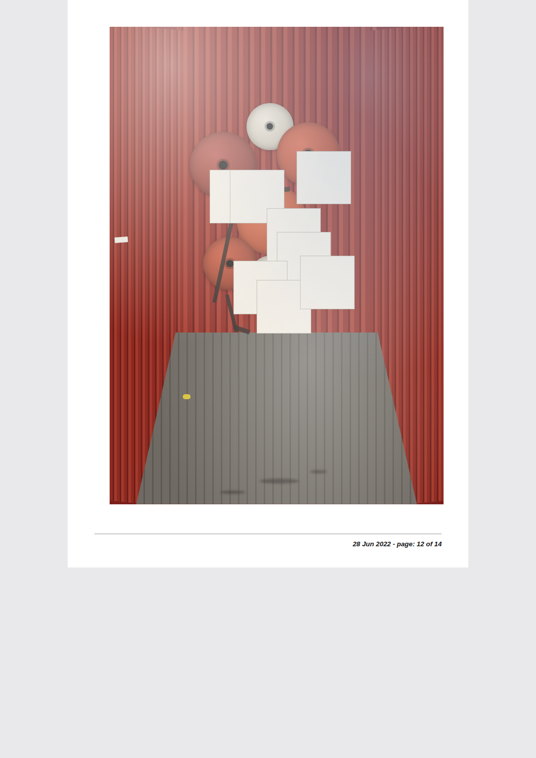28 Jun 2022 - page: 12 of 14